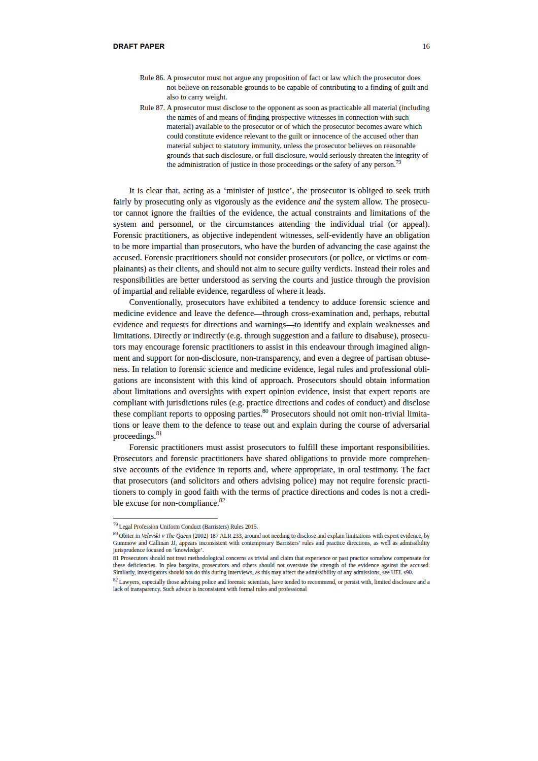DRAFT PAPER
16
Rule 86.
A prosecutor must not argue any proposition of fact or law which the prosecutor does not believe on reasonable grounds to be capable of contributing to a finding of guilt and also to carry weight.
Rule 87.
A prosecutor must disclose to the opponent as soon as practicable all material (including the names of and means of finding prospective witnesses in connection with such material) available to the prosecutor or of which the prosecutor becomes aware which could constitute evidence relevant to the guilt or innocence of the accused other than material subject to statutory immunity, unless the prosecutor believes on reasonable grounds that such disclosure, or full disclosure, would seriously threaten the integrity of the administration of justice in those proceedings or the safety of any person.79
It is clear that, acting as a ‘minister of justice’, the prosecutor is obliged to seek truth fairly by prosecuting only as vigorously as the evidence and the system allow. The prosecutor cannot ignore the frailties of the evidence, the actual constraints and limitations of the system and personnel, or the circumstances attending the individual trial (or appeal). Forensic practitioners, as objective independent witnesses, self-evidently have an obligation to be more impartial than prosecutors, who have the burden of advancing the case against the accused. Forensic practitioners should not consider prosecutors (or police, or victims or complainants) as their clients, and should not aim to secure guilty verdicts. Instead their roles and responsibilities are better understood as serving the courts and justice through the provision of impartial and reliable evidence, regardless of where it leads.
Conventionally, prosecutors have exhibited a tendency to adduce forensic science and medicine evidence and leave the defence—through cross-examination and, perhaps, rebuttal evidence and requests for directions and warnings—to identify and explain weaknesses and limitations. Directly or indirectly (e.g. through suggestion and a failure to disabuse), prosecutors may encourage forensic practitioners to assist in this endeavour through imagined alignment and support for non-disclosure, non-transparency, and even a degree of partisan obtuseness. In relation to forensic science and medicine evidence, legal rules and professional obligations are inconsistent with this kind of approach. Prosecutors should obtain information about limitations and oversights with expert opinion evidence, insist that expert reports are compliant with jurisdictions rules (e.g. practice directions and codes of conduct) and disclose these compliant reports to opposing parties.80 Prosecutors should not omit non-trivial limitations or leave them to the defence to tease out and explain during the course of adversarial proceedings.81
Forensic practitioners must assist prosecutors to fulfill these important responsibilities. Prosecutors and forensic practitioners have shared obligations to provide more comprehensive accounts of the evidence in reports and, where appropriate, in oral testimony. The fact that prosecutors (and solicitors and others advising police) may not require forensic practitioners to comply in good faith with the terms of practice directions and codes is not a credible excuse for non-compliance.82
79 Legal Profession Uniform Conduct (Barristers) Rules 2015.
80 Obiter in Velevski v The Queen (2002) 187 ALR 233, around not needing to disclose and explain limitations with expert evidence, by Gummow and Callinan JJ, appears inconsistent with contemporary Barristers’ rules and practice directions, as well as admissibility jurisprudence focused on ‘knowledge’.
81 Prosecutors should not treat methodological concerns as trivial and claim that experience or past practice somehow compensate for these deficiencies. In plea bargains, prosecutors and others should not overstate the strength of the evidence against the accused. Similarly, investigators should not do this during interviews, as this may affect the admissibility of any admissions, see UEL s90.
82 Lawyers, especially those advising police and forensic scientists, have tended to recommend, or persist with, limited disclosure and a lack of transparency. Such advice is inconsistent with formal rules and professional